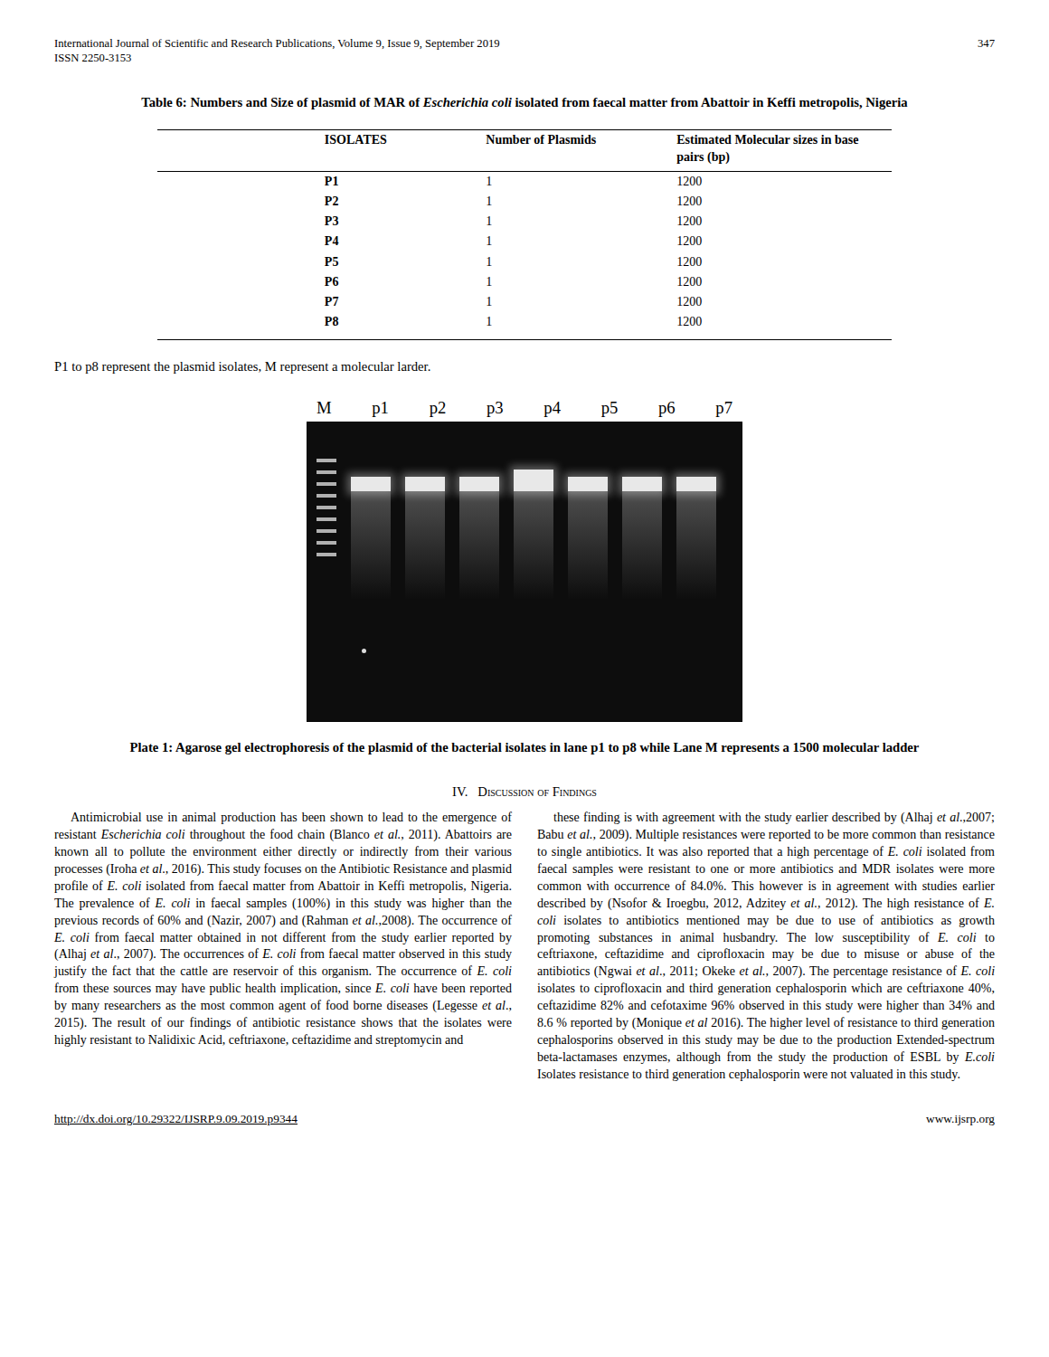International Journal of Scientific and Research Publications, Volume 9, Issue 9, September 2019
ISSN 2250-3153
347
Table 6: Numbers and Size of plasmid of MAR of Escherichia coli isolated from faecal matter from Abattoir in Keffi metropolis, Nigeria
| | ISOLATES | Number of Plasmids | Estimated Molecular sizes in base pairs (bp) |
| --- | --- | --- | --- |
| | P1 | 1 | 1200 |
| | P2 | 1 | 1200 |
| | P3 | 1 | 1200 |
| | P4 | 1 | 1200 |
| | P5 | 1 | 1200 |
| | P6 | 1 | 1200 |
| | P7 | 1 | 1200 |
| | P8 | 1 | 1200 |
P1 to p8 represent the plasmid isolates, M represent a molecular larder.
Mp1 p2 p3 p4 p5 p6 p7
Plate 1: Agarose gel electrophoresis of the plasmid of the bacterial isolates in lane p1 to p8 while Lane M represents a 1500 molecular ladder
IV. Discussion of Findings
Antimicrobial use in animal production has been shown to lead to the emergence of resistant Escherichia coli throughout the food chain (Blanco et al., 2011). Abattoirs are known all to pollute the environment either directly or indirectly from their various processes (Iroha et al., 2016). This study focuses on the Antibiotic Resistance and plasmid profile of E. coli isolated from faecal matter from Abattoir in Keffi metropolis, Nigeria. The prevalence of E. coli in faecal samples (100%) in this study was higher than the previous records of 60% and (Nazir, 2007) and (Rahman et al.,2008). The occurrence of E. coli from faecal matter obtained in not different from the study earlier reported by (Alhaj et al., 2007). The occurrences of E. coli from faecal matter observed in this study justify the fact that the cattle are reservoir of this organism. The occurrence of E. coli from these sources may have public health implication, since E. coli have been reported by many researchers as the most common agent of food borne diseases (Legesse et al., 2015). The result of our findings of antibiotic resistance shows that the isolates were highly resistant to Nalidixic Acid, ceftriaxone, ceftazidime and streptomycin and
these finding is with agreement with the study earlier described by (Alhaj et al.,2007; Babu et al., 2009). Multiple resistances were reported to be more common than resistance to single antibiotics. It was also reported that a high percentage of E. coli isolated from faecal samples were resistant to one or more antibiotics and MDR isolates were more common with occurrence of 84.0%. This however is in agreement with studies earlier described by (Nsofor & Iroegbu, 2012, Adzitey et al., 2012). The high resistance of E. coli isolates to antibiotics mentioned may be due to use of antibiotics as growth promoting substances in animal husbandry. The low susceptibility of E. coli to ceftriaxone, ceftazidime and ciprofloxacin may be due to misuse or abuse of the antibiotics (Ngwai et al., 2011; Okeke et al., 2007). The percentage resistance of E. coli isolates to ciprofloxacin and third generation cephalosporin which are ceftriaxone 40%, ceftazidime 82% and cefotaxime 96% observed in this study were higher than 34% and 8.6 % reported by (Monique et al 2016). The higher level of resistance to third generation cephalosporins observed in this study may be due to the production Extended-spectrum beta-lactamases enzymes, although from the study the production of ESBL by E.coli Isolates resistance to third generation cephalosporin were not valuated in this study.
http://dx.doi.org/10.29322/IJSRP.9.09.2019.p9344 www.ijsrp.org